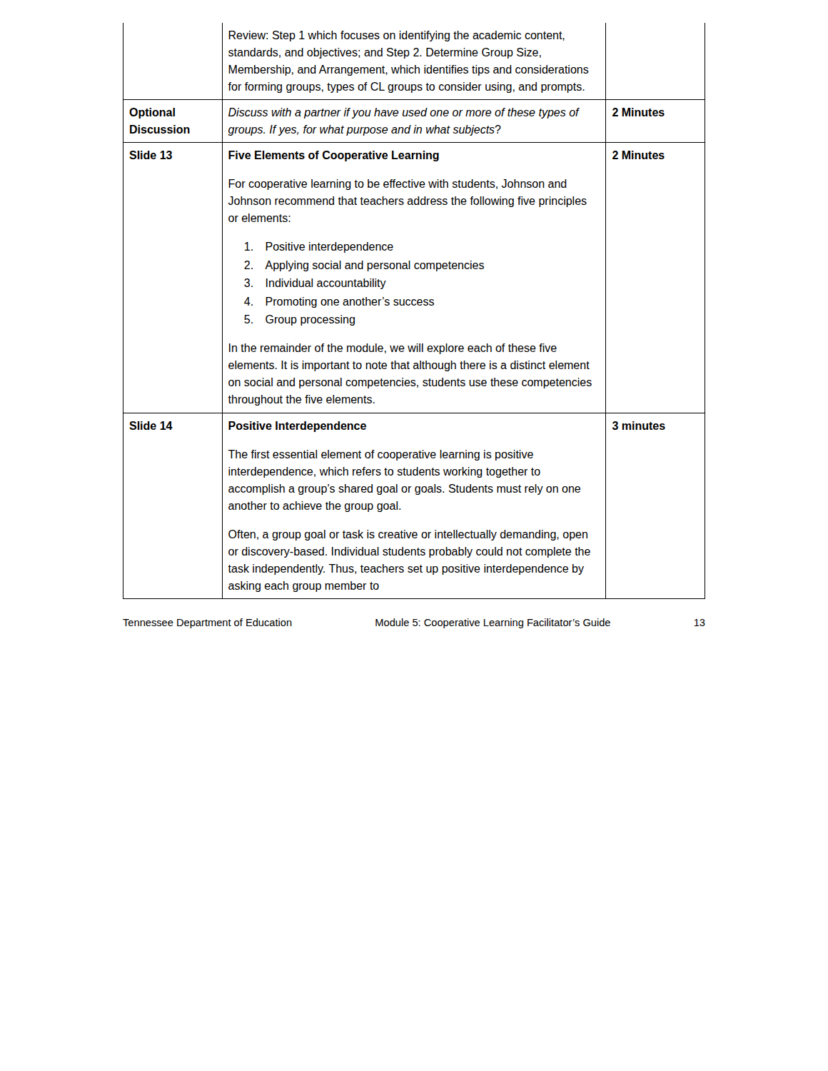| | Review: Step 1 which focuses on identifying the academic content, standards, and objectives; and Step 2. Determine Group Size, Membership, and Arrangement, which identifies tips and considerations for forming groups, types of CL groups to consider using, and prompts. | |
| Optional Discussion | Discuss with a partner if you have used one or more of these types of groups. If yes, for what purpose and in what subjects ? | 2 Minutes |
| Slide 13 | Five Elements of Cooperative Learning For cooperative learning to be effective with students, Johnson and Johnson recommend that teachers address the following five principles or elements: Positive interdependence Applying social and personal competencies Individual accountability Promoting one another’s success Group processing In the remainder of the module, we will explore each of these five elements. It is important to note that although there is a distinct element on social and personal competencies, students use these competencies throughout the five elements. | 2 Minutes |
| Slide 14 | Positive Interdependence The first essential element of cooperative learning is positive interdependence, which refers to students working together to accomplish a group’s shared goal or goals. Students must rely on one another to achieve the group goal. Often, a group goal or task is creative or intellectually demanding, open or discovery-based. Individual students probably could not complete the task independently. Thus, teachers set up positive interdependence by asking each group member to | 3 minutes |
Tennessee Department of Education
Module 5: Cooperative Learning Facilitator’s Guide
13